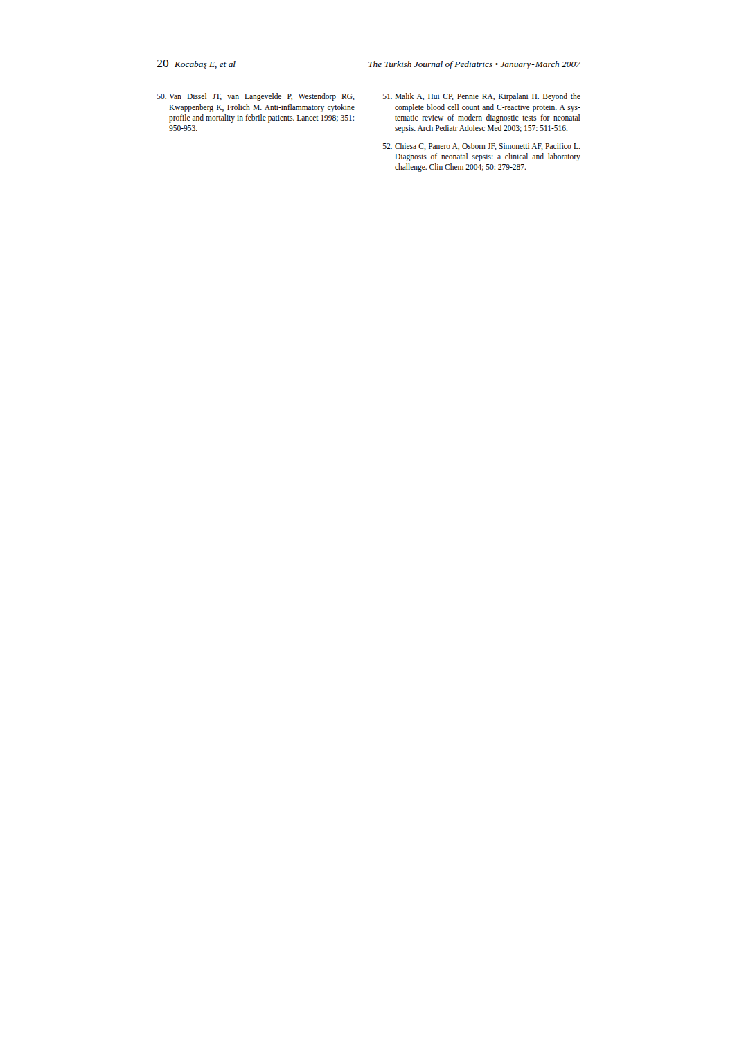20 Kocabaş E, et al
The Turkish Journal of Pediatrics • January - March 2007
50. Van Dissel JT, van Langevelde P, Westendorp RG, Kwappenberg K, Frölich M. Anti-inflammatory cytokine profile and mortality in febrile patients. Lancet 1998; 351: 950-953.
51. Malik A, Hui CP, Pennie RA, Kirpalani H. Beyond the complete blood cell count and C-reactive protein. A systematic review of modern diagnostic tests for neonatal sepsis. Arch Pediatr Adolesc Med 2003; 157: 511-516.
52. Chiesa C, Panero A, Osborn JF, Simonetti AF, Pacifico L. Diagnosis of neonatal sepsis: a clinical and laboratory challenge. Clin Chem 2004; 50: 279-287.